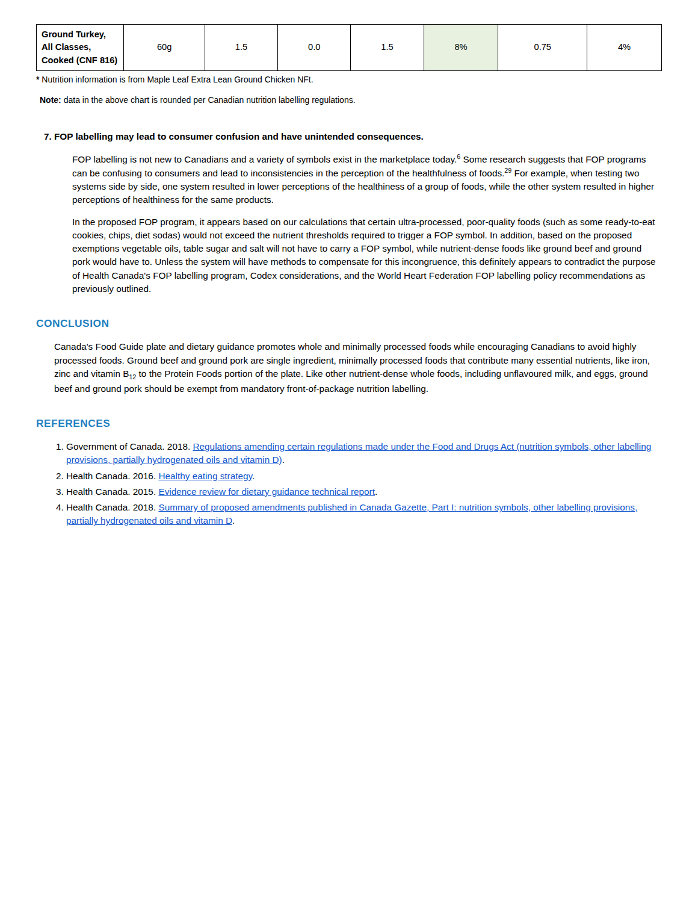| Ground Turkey, All Classes, Cooked (CNF 816) | 60g | 1.5 | 0.0 | 1.5 | 8% | 0.75 | 4% |
* Nutrition information is from Maple Leaf Extra Lean Ground Chicken NFt.
Note: data in the above chart is rounded per Canadian nutrition labelling regulations.
FOP labelling may lead to consumer confusion and have unintended consequences.
FOP labelling is not new to Canadians and a variety of symbols exist in the marketplace today.6 Some research suggests that FOP programs can be confusing to consumers and lead to inconsistencies in the perception of the healthfulness of foods.29 For example, when testing two systems side by side, one system resulted in lower perceptions of the healthiness of a group of foods, while the other system resulted in higher perceptions of healthiness for the same products.
In the proposed FOP program, it appears based on our calculations that certain ultra-processed, poor-quality foods (such as some ready-to-eat cookies, chips, diet sodas) would not exceed the nutrient thresholds required to trigger a FOP symbol. In addition, based on the proposed exemptions vegetable oils, table sugar and salt will not have to carry a FOP symbol, while nutrient-dense foods like ground beef and ground pork would have to. Unless the system will have methods to compensate for this incongruence, this definitely appears to contradict the purpose of Health Canada's FOP labelling program, Codex considerations, and the World Heart Federation FOP labelling policy recommendations as previously outlined.
CONCLUSION
Canada's Food Guide plate and dietary guidance promotes whole and minimally processed foods while encouraging Canadians to avoid highly processed foods. Ground beef and ground pork are single ingredient, minimally processed foods that contribute many essential nutrients, like iron, zinc and vitamin B12 to the Protein Foods portion of the plate. Like other nutrient-dense whole foods, including unflavoured milk, and eggs, ground beef and ground pork should be exempt from mandatory front-of-package nutrition labelling.
REFERENCES
Government of Canada. 2018. Regulations amending certain regulations made under the Food and Drugs Act (nutrition symbols, other labelling provisions, partially hydrogenated oils and vitamin D).
Health Canada. 2016. Healthy eating strategy.
Health Canada. 2015. Evidence review for dietary guidance technical report.
Health Canada. 2018. Summary of proposed amendments published in Canada Gazette, Part I: nutrition symbols, other labelling provisions, partially hydrogenated oils and vitamin D.